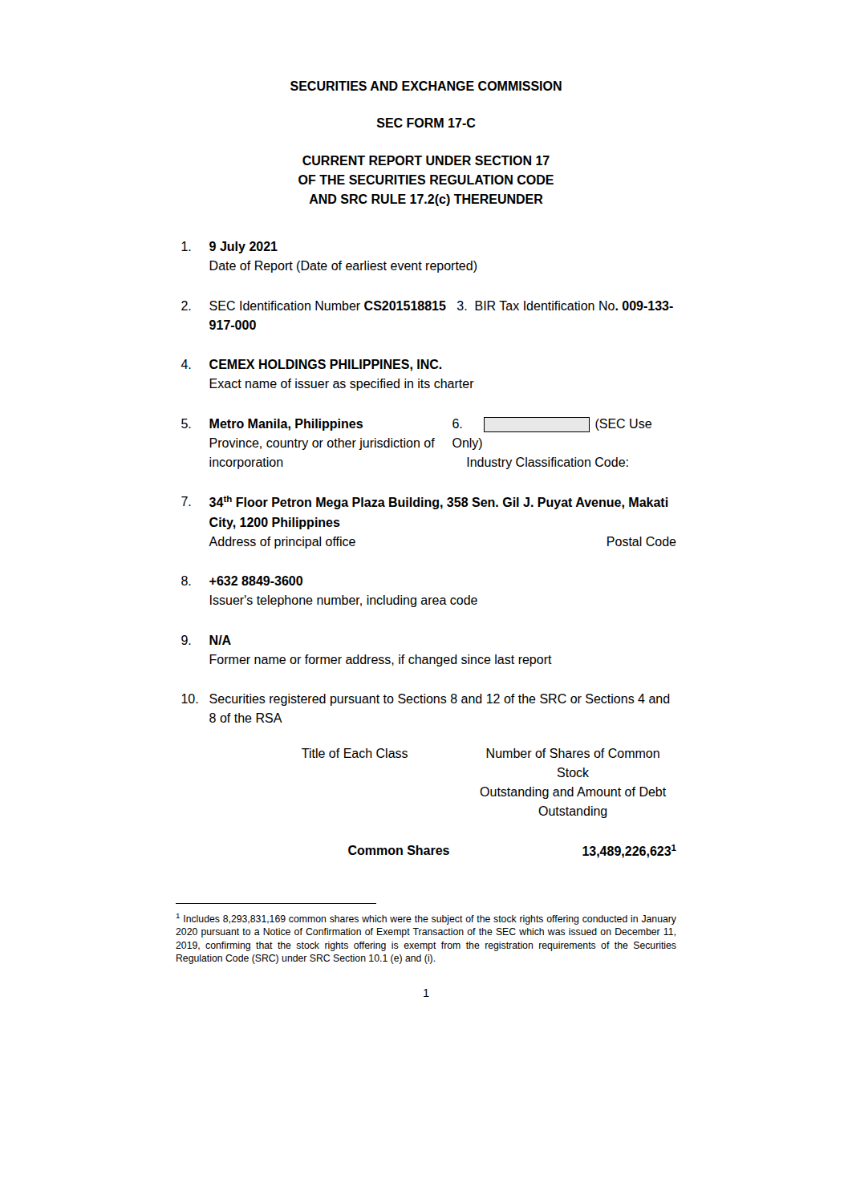SECURITIES AND EXCHANGE COMMISSION
SEC FORM 17-C
CURRENT REPORT UNDER SECTION 17
OF THE SECURITIES REGULATION CODE
AND SRC RULE 17.2(c) THEREUNDER
1. 9 July 2021 Date of Report (Date of earliest event reported)
2. SEC Identification Number CS201518815 3. BIR Tax Identification No. 009-133-917-000
4. CEMEX HOLDINGS PHILIPPINES, INC. Exact name of issuer as specified in its charter
5.
Metro Manila, Philippines Province, country or other jurisdiction of incorporation
6. (SEC Use Only) Industry Classification Code:
7. 34th Floor Petron Mega Plaza Building, 358 Sen. Gil J. Puyat Avenue, Makati City, 1200 Philippines Address of principal officePostal Code
8. +632 8849-3600 Issuer's telephone number, including area code
9. N/A Former name or former address, if changed since last report
10. Securities registered pursuant to Sections 8 and 12 of the SRC or Sections 4 and 8 of the RSA
Title of Each Class
Number of Shares of Common Stock
Outstanding and Amount of Debt Outstanding
Common Shares
13,489,226,6231
1 Includes 8,293,831,169 common shares which were the subject of the stock rights offering conducted in January 2020 pursuant to a Notice of Confirmation of Exempt Transaction of the SEC which was issued on December 11, 2019, confirming that the stock rights offering is exempt from the registration requirements of the Securities Regulation Code (SRC) under SRC Section 10.1 (e) and (i).
1